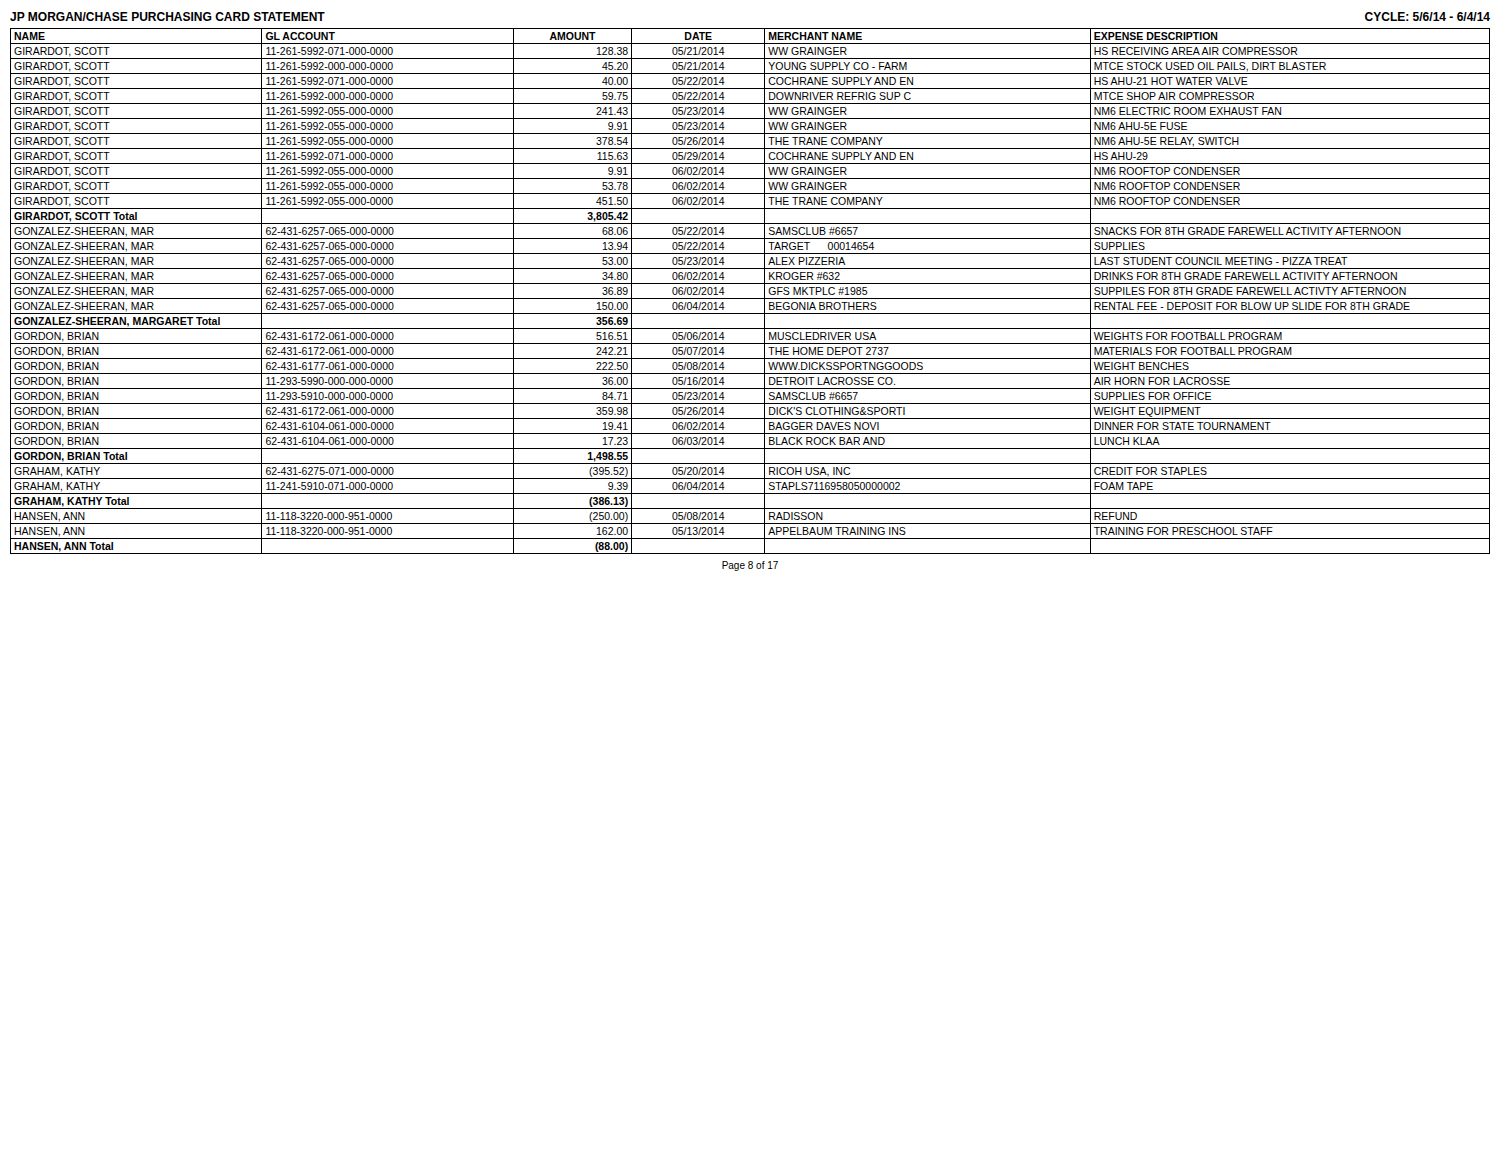JP MORGAN/CHASE PURCHASING CARD STATEMENT CYCLE: 5/6/14 - 6/4/14
| NAME | GL ACCOUNT | AMOUNT | DATE | MERCHANT NAME | EXPENSE DESCRIPTION |
| --- | --- | --- | --- | --- | --- |
| GIRARDOT, SCOTT | 11-261-5992-071-000-0000 | 128.38 | 05/21/2014 | WW GRAINGER | HS RECEIVING AREA AIR COMPRESSOR |
| GIRARDOT, SCOTT | 11-261-5992-000-000-0000 | 45.20 | 05/21/2014 | YOUNG SUPPLY CO - FARM | MTCE STOCK USED OIL PAILS, DIRT BLASTER |
| GIRARDOT, SCOTT | 11-261-5992-071-000-0000 | 40.00 | 05/22/2014 | COCHRANE SUPPLY AND EN | HS AHU-21 HOT WATER VALVE |
| GIRARDOT, SCOTT | 11-261-5992-000-000-0000 | 59.75 | 05/22/2014 | DOWNRIVER REFRIG SUP C | MTCE SHOP AIR COMPRESSOR |
| GIRARDOT, SCOTT | 11-261-5992-055-000-0000 | 241.43 | 05/23/2014 | WW GRAINGER | NM6 ELECTRIC ROOM EXHAUST FAN |
| GIRARDOT, SCOTT | 11-261-5992-055-000-0000 | 9.91 | 05/23/2014 | WW GRAINGER | NM6 AHU-5E FUSE |
| GIRARDOT, SCOTT | 11-261-5992-055-000-0000 | 378.54 | 05/26/2014 | THE TRANE COMPANY | NM6 AHU-5E RELAY, SWITCH |
| GIRARDOT, SCOTT | 11-261-5992-071-000-0000 | 115.63 | 05/29/2014 | COCHRANE SUPPLY AND EN | HS AHU-29 |
| GIRARDOT, SCOTT | 11-261-5992-055-000-0000 | 9.91 | 06/02/2014 | WW GRAINGER | NM6 ROOFTOP CONDENSER |
| GIRARDOT, SCOTT | 11-261-5992-055-000-0000 | 53.78 | 06/02/2014 | WW GRAINGER | NM6 ROOFTOP CONDENSER |
| GIRARDOT, SCOTT | 11-261-5992-055-000-0000 | 451.50 | 06/02/2014 | THE TRANE COMPANY | NM6 ROOFTOP CONDENSER |
| GIRARDOT, SCOTT Total | | 3,805.42 | | | |
| GONZALEZ-SHEERAN, MAR | 62-431-6257-065-000-0000 | 68.06 | 05/22/2014 | SAMSCLUB #6657 | SNACKS FOR 8TH GRADE FAREWELL ACTIVITY AFTERNOON |
| GONZALEZ-SHEERAN, MAR | 62-431-6257-065-000-0000 | 13.94 | 05/22/2014 | TARGET 00014654 | SUPPLIES |
| GONZALEZ-SHEERAN, MAR | 62-431-6257-065-000-0000 | 53.00 | 05/23/2014 | ALEX PIZZERIA | LAST STUDENT COUNCIL MEETING - PIZZA TREAT |
| GONZALEZ-SHEERAN, MAR | 62-431-6257-065-000-0000 | 34.80 | 06/02/2014 | KROGER #632 | DRINKS FOR 8TH GRADE FAREWELL ACTIVITY AFTERNOON |
| GONZALEZ-SHEERAN, MAR | 62-431-6257-065-000-0000 | 36.89 | 06/02/2014 | GFS MKTPLC #1985 | SUPPILES FOR 8TH GRADE FAREWELL ACTIVTY AFTERNOON |
| GONZALEZ-SHEERAN, MAR | 62-431-6257-065-000-0000 | 150.00 | 06/04/2014 | BEGONIA BROTHERS | RENTAL FEE - DEPOSIT FOR BLOW UP SLIDE FOR 8TH GRADE |
| GONZALEZ-SHEERAN, MARGARET Total | | 356.69 | | | |
| GORDON, BRIAN | 62-431-6172-061-000-0000 | 516.51 | 05/06/2014 | MUSCLEDRIVER USA | WEIGHTS FOR FOOTBALL PROGRAM |
| GORDON, BRIAN | 62-431-6172-061-000-0000 | 242.21 | 05/07/2014 | THE HOME DEPOT 2737 | MATERIALS FOR FOOTBALL PROGRAM |
| GORDON, BRIAN | 62-431-6177-061-000-0000 | 222.50 | 05/08/2014 | WWW.DICKSSPORTNGGOODS | WEIGHT BENCHES |
| GORDON, BRIAN | 11-293-5990-000-000-0000 | 36.00 | 05/16/2014 | DETROIT LACROSSE CO. | AIR HORN FOR LACROSSE |
| GORDON, BRIAN | 11-293-5910-000-000-0000 | 84.71 | 05/23/2014 | SAMSCLUB #6657 | SUPPLIES FOR OFFICE |
| GORDON, BRIAN | 62-431-6172-061-000-0000 | 359.98 | 05/26/2014 | DICK'S CLOTHING&SPORTI | WEIGHT EQUIPMENT |
| GORDON, BRIAN | 62-431-6104-061-000-0000 | 19.41 | 06/02/2014 | BAGGER DAVES NOVI | DINNER FOR STATE TOURNAMENT |
| GORDON, BRIAN | 62-431-6104-061-000-0000 | 17.23 | 06/03/2014 | BLACK ROCK BAR AND | LUNCH KLAA |
| GORDON, BRIAN Total | | 1,498.55 | | | |
| GRAHAM, KATHY | 62-431-6275-071-000-0000 | (395.52) | 05/20/2014 | RICOH USA, INC | CREDIT FOR STAPLES |
| GRAHAM, KATHY | 11-241-5910-071-000-0000 | 9.39 | 06/04/2014 | STAPLS7116958050000002 | FOAM TAPE |
| GRAHAM, KATHY Total | | (386.13) | | | |
| HANSEN, ANN | 11-118-3220-000-951-0000 | (250.00) | 05/08/2014 | RADISSON | REFUND |
| HANSEN, ANN | 11-118-3220-000-951-0000 | 162.00 | 05/13/2014 | APPELBAUM TRAINING INS | TRAINING FOR PRESCHOOL STAFF |
| HANSEN, ANN Total | | (88.00) | | | |
Page 8 of 17